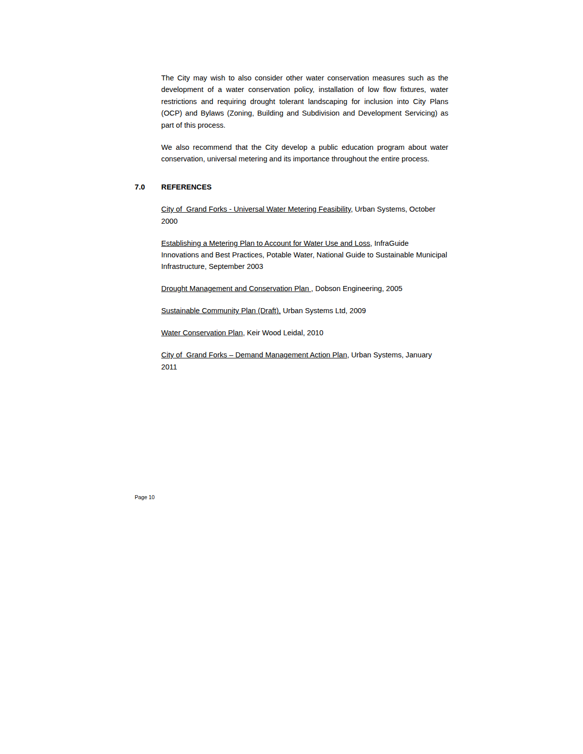The City may wish to also consider other water conservation measures such as the development of a water conservation policy, installation of low flow fixtures, water restrictions and requiring drought tolerant landscaping for inclusion into City Plans (OCP) and Bylaws (Zoning, Building and Subdivision and Development Servicing) as part of this process.
We also recommend that the City develop a public education program about water conservation, universal metering and its importance throughout the entire process.
7.0 REFERENCES
City of Grand Forks - Universal Water Metering Feasibility, Urban Systems, October 2000
Establishing a Metering Plan to Account for Water Use and Loss, InfraGuide Innovations and Best Practices, Potable Water, National Guide to Sustainable Municipal Infrastructure, September 2003
Drought Management and Conservation Plan , Dobson Engineering, 2005
Sustainable Community Plan (Draft), Urban Systems Ltd, 2009
Water Conservation Plan, Keir Wood Leidal, 2010
City of Grand Forks – Demand Management Action Plan, Urban Systems, January 2011
Page 10